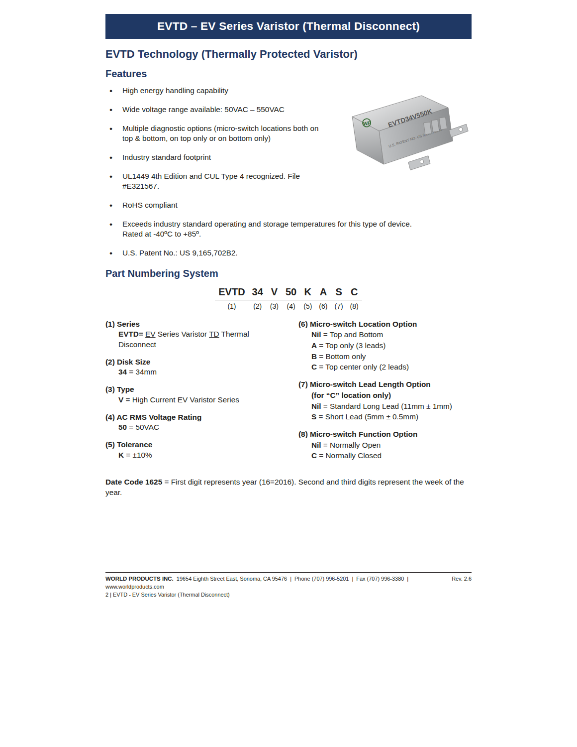EVTD – EV Series Varistor (Thermal Disconnect)
EVTD Technology (Thermally Protected Varistor)
Features
High energy handling capability
Wide voltage range available: 50VAC – 550VAC
Multiple diagnostic options (micro-switch locations both on top & bottom, on top only or on bottom only)
Industry standard footprint
UL1449 4th Edition and CUL Type 4 recognized. File #E321567.
RoHS compliant
Exceeds industry standard operating and storage temperatures for this type of device. Rated at -40ºC to +85º.
U.S. Patent No.: US 9,165,702B2.
Part Numbering System
| EVTD | 34 | V | 50 | K | A | S | C |
| (1) | (2) | (3) | (4) | (5) | (6) | (7) | (8) |
(1) Series
EVTD= EV Series Varistor TD Thermal Disconnect
(2) Disk Size
34 = 34mm
(3) Type
V = High Current EV Varistor Series
(4) AC RMS Voltage Rating
50 = 50VAC
(5) Tolerance
K = ±10%
(6) Micro-switch Location Option
Nil = Top and Bottom
A = Top only (3 leads)
B = Bottom only
C = Top center only (2 leads)
(7) Micro-switch Lead Length Option
(for “C” location only)
Nil = Standard Long Lead (11mm ± 1mm)
S = Short Lead (5mm ± 0.5mm)
(8) Micro-switch Function Option
Nil = Normally Open
C = Normally Closed
Date Code 1625 = First digit represents year (16=2016). Second and third digits represent the week of the year.
WORLD PRODUCTS INC. 19654 Eighth Street East, Sonoma, CA 95476 | Phone (707) 996-5201 | Fax (707) 996-3380 | www.worldproducts.com
2 | EVTD - EV Series Varistor (Thermal Disconnect)
Rev. 2.6